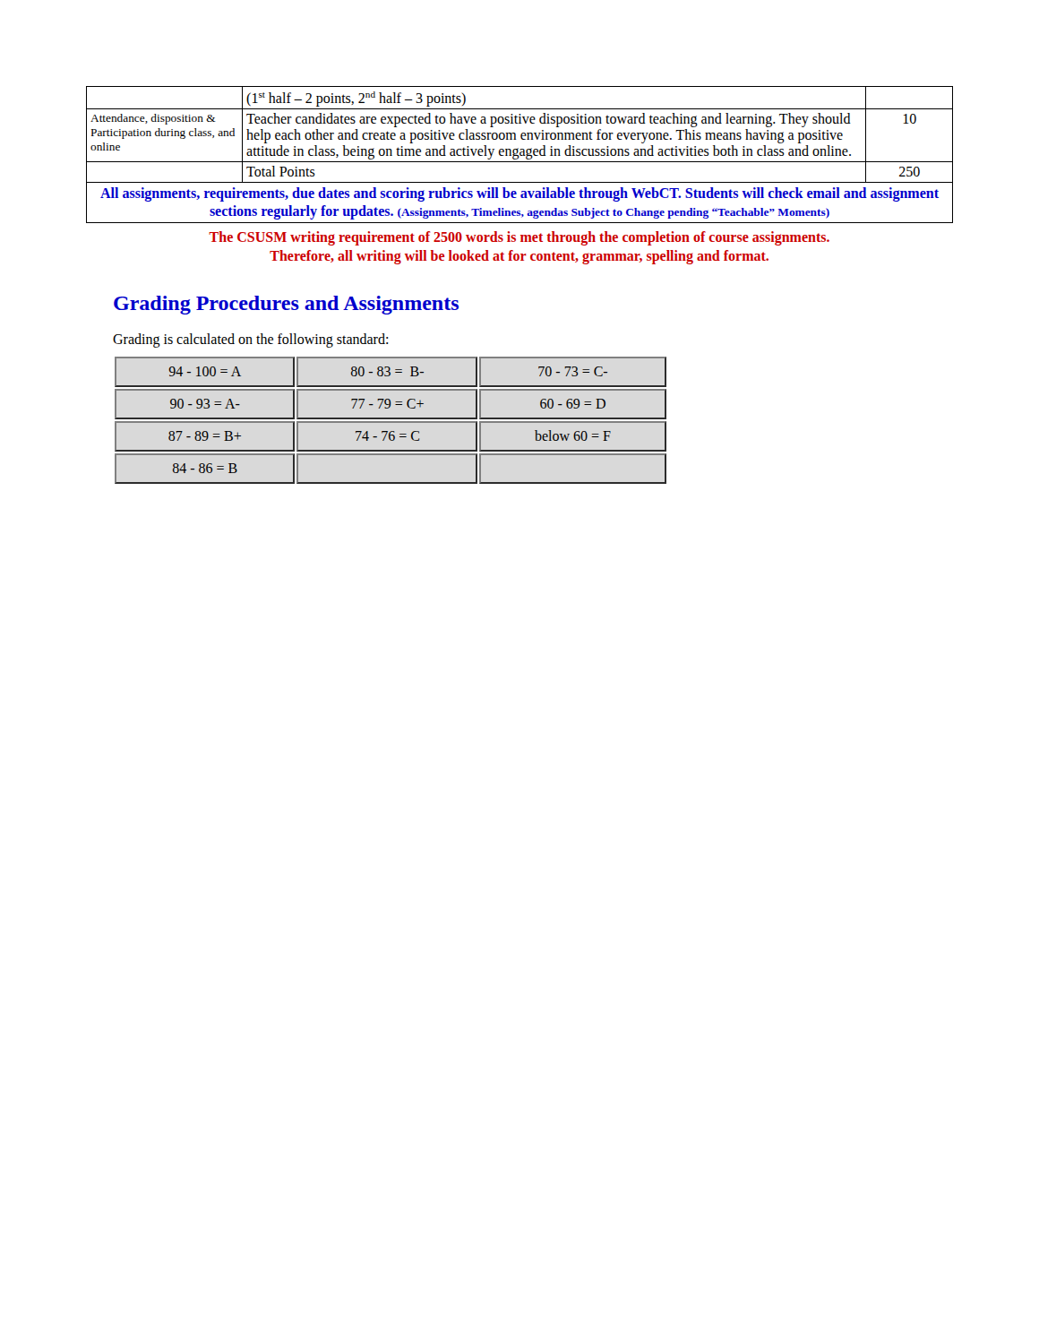| | (1 st half – 2 points, 2 nd half – 3 points) | |
| Attendance, disposition & Participation during class, and online | Teacher candidates are expected to have a positive disposition toward teaching and learning. They should help each other and create a positive classroom environment for everyone. This means having a positive attitude in class, being on time and actively engaged in discussions and activities both in class and online. | 10 |
| | Total Points | 250 |
| All assignments, requirements, due dates and scoring rubrics will be available through WebCT. Students will check email and assignment sections regularly for updates. (Assignments, Timelines, agendas Subject to Change pending “Teachable” Moments) |
The CSUSM writing requirement of 2500 words is met through the completion of course assignments. Therefore, all writing will be looked at for content, grammar, spelling and format.
Grading Procedures and Assignments
Grading is calculated on the following standard:
| 94 - 100 = A | 80 - 83 = B- | 70 - 73 = C- |
| 90 - 93 = A- | 77 - 79 = C+ | 60 - 69 = D |
| 87 - 89 = B+ | 74 - 76 = C | below 60 = F |
| 84 - 86 = B | | |